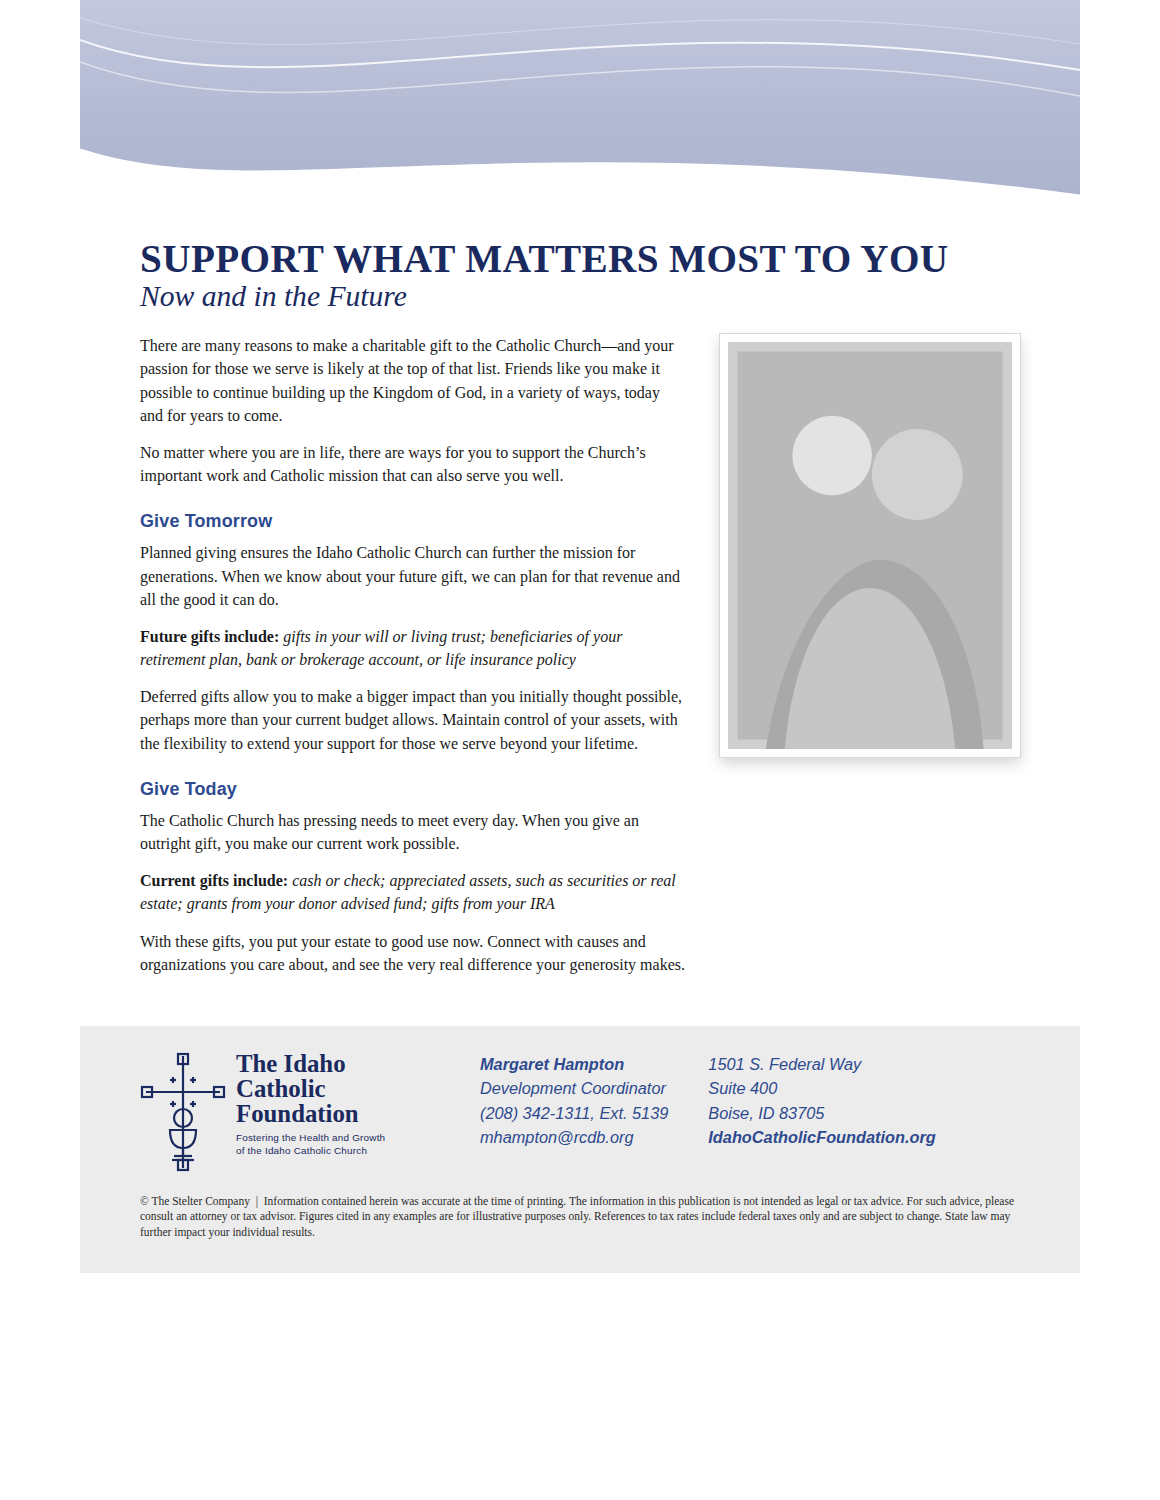Support What Matters Most to You Now and in the Future
There are many reasons to make a charitable gift to the Catholic Church—and your passion for those we serve is likely at the top of that list. Friends like you make it possible to continue building up the Kingdom of God, in a variety of ways, today and for years to come.
No matter where you are in life, there are ways for you to support the Church’s important work and Catholic mission that can also serve you well.
Give Tomorrow
Planned giving ensures the Idaho Catholic Church can further the mission for generations. When we know about your future gift, we can plan for that revenue and all the good it can do.
Future gifts include: gifts in your will or living trust; beneficiaries of your retirement plan, bank or brokerage account, or life insurance policy
Deferred gifts allow you to make a bigger impact than you initially thought possible, perhaps more than your current budget allows. Maintain control of your assets, with the flexibility to extend your support for those we serve beyond your lifetime.
Give Today
The Catholic Church has pressing needs to meet every day. When you give an outright gift, you make our current work possible.
Current gifts include: cash or check; appreciated assets, such as securities or real estate; grants from your donor advised fund; gifts from your IRA
With these gifts, you put your estate to good use now. Connect with causes and organizations you care about, and see the very real difference your generosity makes.
The Idaho Catholic Foundation Fostering the Health and Growth
of the Idaho Catholic Church
Margaret Hampton
Development Coordinator
(208) 342-1311, Ext. 5139
mhampton@rcdb.org 1501 S. Federal Way
Suite 400
Boise, ID 83705
IdahoCatholicFoundation.org
© The Stelter Company | Information contained herein was accurate at the time of printing. The information in this publication is not intended as legal or tax advice. For such advice, please consult an attorney or tax advisor. Figures cited in any examples are for illustrative purposes only. References to tax rates include federal taxes only and are subject to change. State law may further impact your individual results.